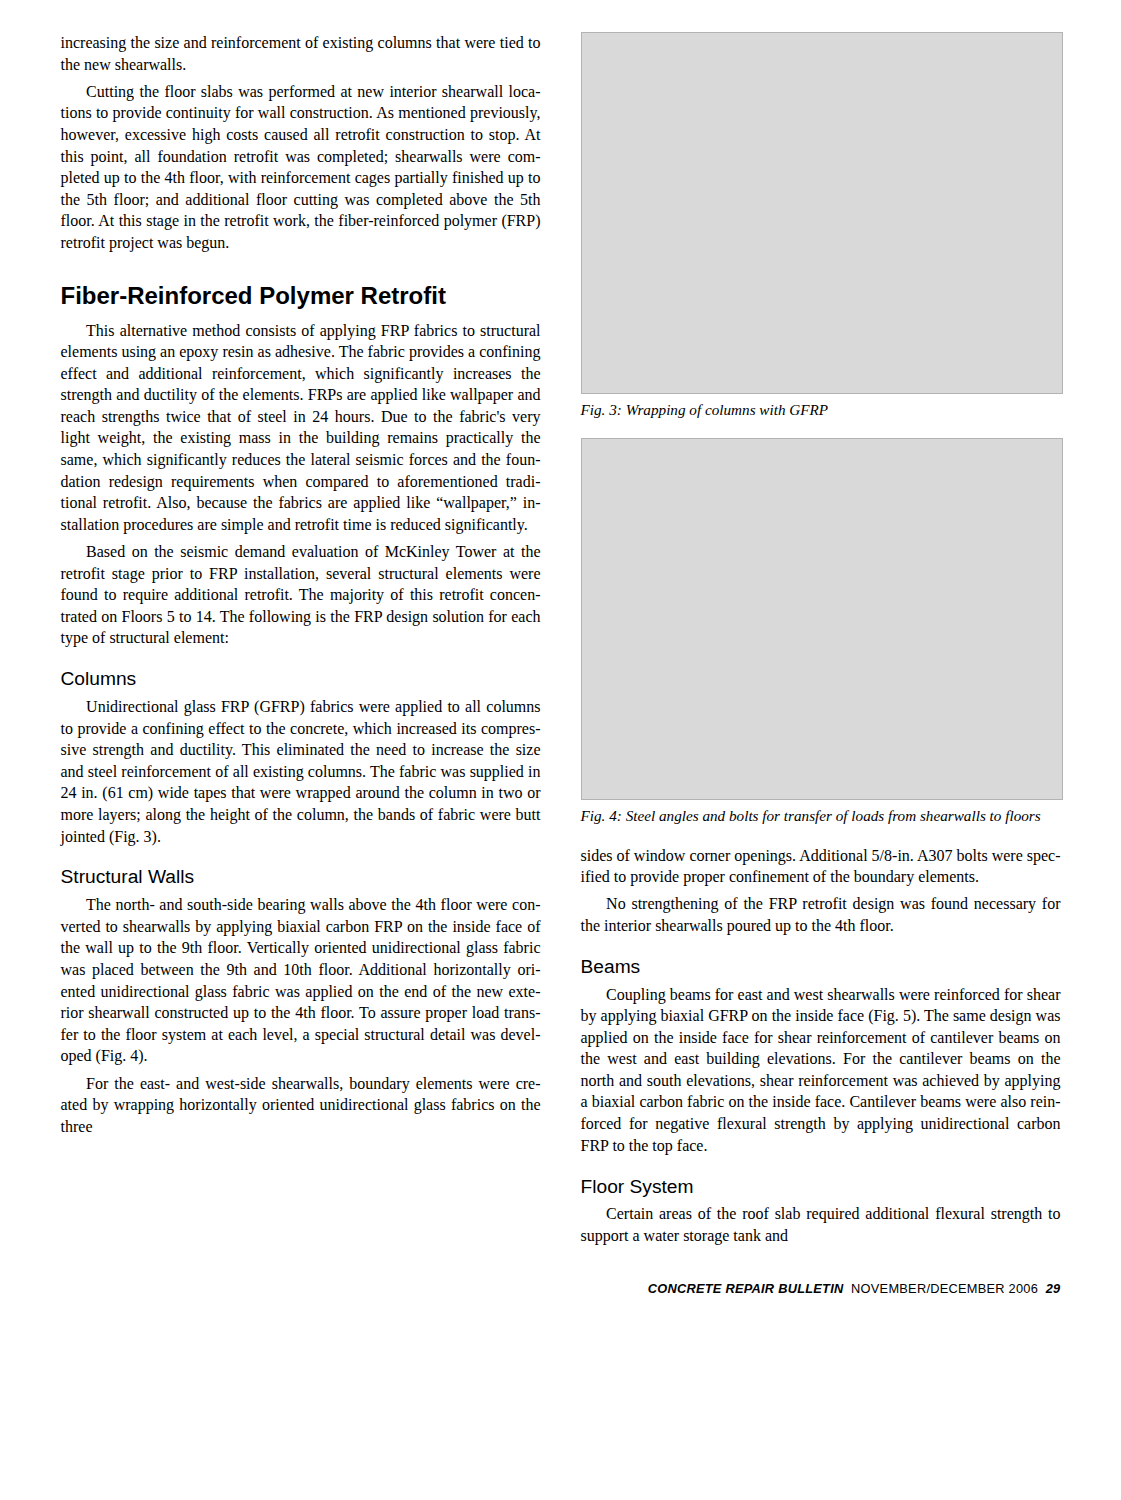increasing the size and reinforcement of existing columns that were tied to the new shearwalls.
Cutting the floor slabs was performed at new interior shearwall locations to provide continuity for wall construction. As mentioned previously, however, excessive high costs caused all retrofit construction to stop. At this point, all foundation retrofit was completed; shearwalls were completed up to the 4th floor, with reinforcement cages partially finished up to the 5th floor; and additional floor cutting was completed above the 5th floor. At this stage in the retrofit work, the fiber-reinforced polymer (FRP) retrofit project was begun.
Fiber-Reinforced Polymer Retrofit
This alternative method consists of applying FRP fabrics to structural elements using an epoxy resin as adhesive. The fabric provides a confining effect and additional reinforcement, which significantly increases the strength and ductility of the elements. FRPs are applied like wallpaper and reach strengths twice that of steel in 24 hours. Due to the fabric's very light weight, the existing mass in the building remains practically the same, which significantly reduces the lateral seismic forces and the foundation redesign requirements when compared to aforementioned traditional retrofit. Also, because the fabrics are applied like “wallpaper,” installation procedures are simple and retrofit time is reduced significantly.
Based on the seismic demand evaluation of McKinley Tower at the retrofit stage prior to FRP installation, several structural elements were found to require additional retrofit. The majority of this retrofit concentrated on Floors 5 to 14. The following is the FRP design solution for each type of structural element:
Columns
Unidirectional glass FRP (GFRP) fabrics were applied to all columns to provide a confining effect to the concrete, which increased its compressive strength and ductility. This eliminated the need to increase the size and steel reinforcement of all existing columns. The fabric was supplied in 24 in. (61 cm) wide tapes that were wrapped around the column in two or more layers; along the height of the column, the bands of fabric were butt jointed (Fig. 3).
Structural Walls
The north- and south-side bearing walls above the 4th floor were converted to shearwalls by applying biaxial carbon FRP on the inside face of the wall up to the 9th floor. Vertically oriented unidirectional glass fabric was placed between the 9th and 10th floor. Additional horizontally oriented unidirectional glass fabric was applied on the end of the new exterior shearwall constructed up to the 4th floor. To assure proper load transfer to the floor system at each level, a special structural detail was developed (Fig. 4).
For the east- and west-side shearwalls, boundary elements were created by wrapping horizontally oriented unidirectional glass fabrics on the three
Fig. 3: Wrapping of columns with GFRP
Fig. 4: Steel angles and bolts for transfer of loads from shearwalls to floors
sides of window corner openings. Additional 5/8-in. A307 bolts were specified to provide proper confinement of the boundary elements.
No strengthening of the FRP retrofit design was found necessary for the interior shearwalls poured up to the 4th floor.
Beams
Coupling beams for east and west shearwalls were reinforced for shear by applying biaxial GFRP on the inside face (Fig. 5). The same design was applied on the inside face for shear reinforcement of cantilever beams on the west and east building elevations. For the cantilever beams on the north and south elevations, shear reinforcement was achieved by applying a biaxial carbon fabric on the inside face. Cantilever beams were also reinforced for negative flexural strength by applying unidirectional carbon FRP to the top face.
Floor System
Certain areas of the roof slab required additional flexural strength to support a water storage tank and
CONCRETE REPAIR BULLETIN NOVEMBER/DECEMBER 200629